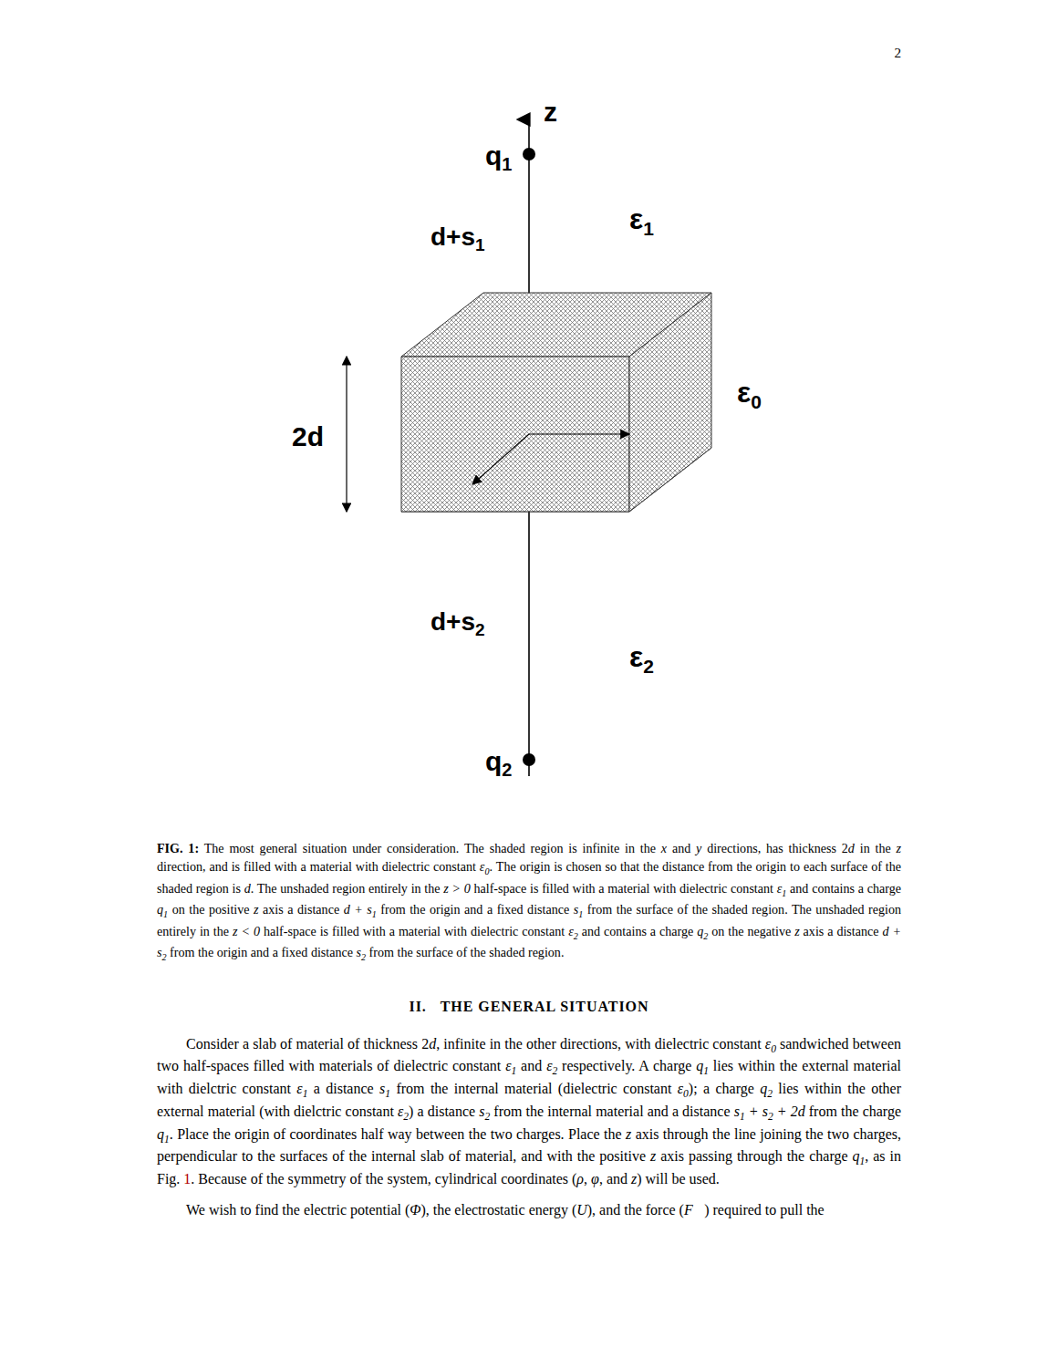2
z 2d q1 q2 d+s1 d+s2 ε1 ε0 ε2
FIG. 1: The most general situation under consideration. The shaded region is infinite in the x and y directions, has thickness 2d in the z direction, and is filled with a material with dielectric constant ε0. The origin is chosen so that the distance from the origin to each surface of the shaded region is d. The unshaded region entirely in the z > 0 half-space is filled with a material with dielectric constant ε1 and contains a charge q1 on the positive z axis a distance d + s1 from the origin and a fixed distance s1 from the surface of the shaded region. The unshaded region entirely in the z < 0 half-space is filled with a material with dielectric constant ε2 and contains a charge q2 on the negative z axis a distance d + s2 from the origin and a fixed distance s2 from the surface of the shaded region.
II. THE GENERAL SITUATION
Consider a slab of material of thickness 2d, infinite in the other directions, with dielectric constant ε0 sandwiched between two half-spaces filled with materials of dielectric constant ε1 and ε2 respectively. A charge q1 lies within the external material with dielctric constant ε1 a distance s1 from the internal material (dielectric constant ε0); a charge q2 lies within the other external material (with dielctric constant ε2) a distance s2 from the internal material and a distance s1 + s2 + 2d from the charge q1. Place the origin of coordinates half way between the two charges. Place the z axis through the line joining the two charges, perpendicular to the surfaces of the internal slab of material, and with the positive z axis passing through the charge q1, as in Fig. 1. Because of the symmetry of the system, cylindrical coordinates (ρ, φ, and z) will be used.
We wish to find the electric potential (Φ), the electrostatic energy (U), and the force (F⃗) required to pull the